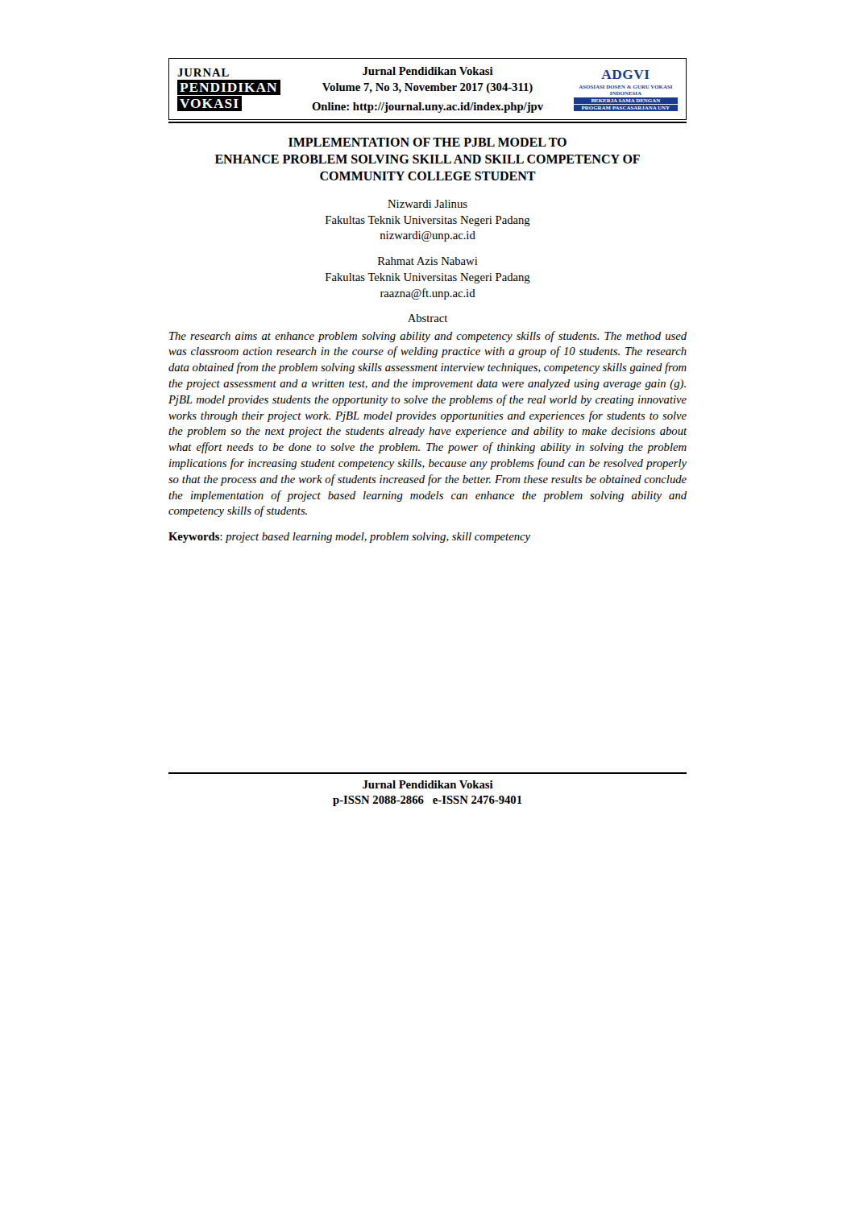JURNAL PENDIDIKAN VOKASI
Jurnal Pendidikan Vokasi
Volume 7, No 3, November 2017 (304-311)
Online: http://journal.uny.ac.id/index.php/jpv
ADGVI ASOSIASI DOSEN & GURU VOKASI INDONESIA BEKERJA SAMA DENGAN PROGRAM PASCASARJANA UNY
Implementation of the PjBL Model to
Enhance Problem Solving Skill and Skill Competency of
Community College Student
Nizwardi Jalinus Fakultas Teknik Universitas Negeri Padang nizwardi@unp.ac.id
Rahmat Azis Nabawi Fakultas Teknik Universitas Negeri Padang raazna@ft.unp.ac.id
Abstract
The research aims at enhance problem solving ability and competency skills of students. The method used was classroom action research in the course of welding practice with a group of 10 students. The research data obtained from the problem solving skills assessment interview techniques, competency skills gained from the project assessment and a written test, and the improvement data were analyzed using average gain (g). PjBL model provides students the opportunity to solve the problems of the real world by creating innovative works through their project work. PjBL model provides opportunities and experiences for students to solve the problem so the next project the students already have experience and ability to make decisions about what effort needs to be done to solve the problem. The power of thinking ability in solving the problem implications for increasing student competency skills, because any problems found can be resolved properly so that the process and the work of students increased for the better. From these results be obtained conclude the implementation of project based learning models can enhance the problem solving ability and competency skills of students.
Keywords: project based learning model, problem solving, skill competency
Jurnal Pendidikan Vokasi
p-ISSN 2088-2866 e-ISSN 2476-9401